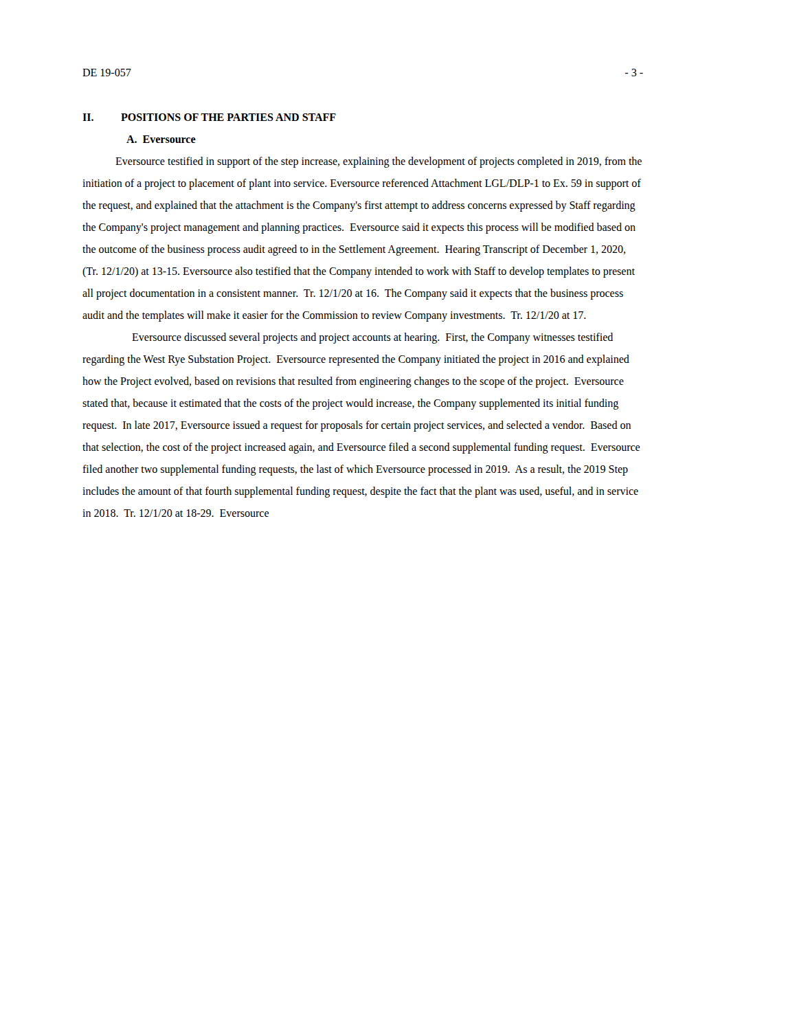DE 19-057 - 3 -
II. POSITIONS OF THE PARTIES AND STAFF
A. Eversource
Eversource testified in support of the step increase, explaining the development of projects completed in 2019, from the initiation of a project to placement of plant into service. Eversource referenced Attachment LGL/DLP-1 to Ex. 59 in support of the request, and explained that the attachment is the Company's first attempt to address concerns expressed by Staff regarding the Company's project management and planning practices. Eversource said it expects this process will be modified based on the outcome of the business process audit agreed to in the Settlement Agreement. Hearing Transcript of December 1, 2020, (Tr. 12/1/20) at 13-15. Eversource also testified that the Company intended to work with Staff to develop templates to present all project documentation in a consistent manner. Tr. 12/1/20 at 16. The Company said it expects that the business process audit and the templates will make it easier for the Commission to review Company investments. Tr. 12/1/20 at 17.
Eversource discussed several projects and project accounts at hearing. First, the Company witnesses testified regarding the West Rye Substation Project. Eversource represented the Company initiated the project in 2016 and explained how the Project evolved, based on revisions that resulted from engineering changes to the scope of the project. Eversource stated that, because it estimated that the costs of the project would increase, the Company supplemented its initial funding request. In late 2017, Eversource issued a request for proposals for certain project services, and selected a vendor. Based on that selection, the cost of the project increased again, and Eversource filed a second supplemental funding request. Eversource filed another two supplemental funding requests, the last of which Eversource processed in 2019. As a result, the 2019 Step includes the amount of that fourth supplemental funding request, despite the fact that the plant was used, useful, and in service in 2018. Tr. 12/1/20 at 18-29. Eversource